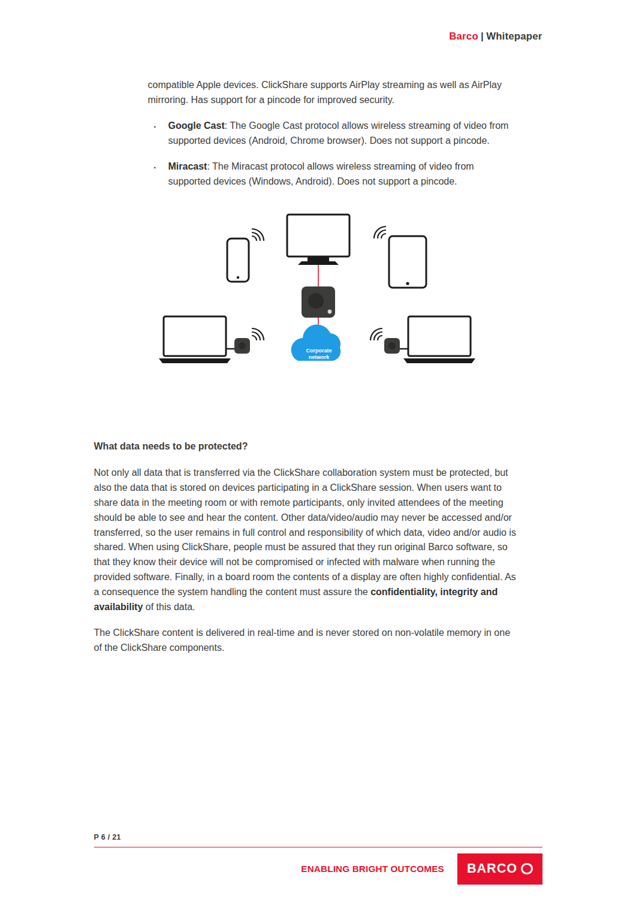Barco|Whitepaper
compatible Apple devices. ClickShare supports AirPlay streaming as well as AirPlay mirroring. Has support for a pincode for improved security.
Google Cast: The Google Cast protocol allows wireless streaming of video from supported devices (Android, Chrome browser). Does not support a pincode.
Miracast: The Miracast protocol allows wireless streaming of video from supported devices (Windows, Android). Does not support a pincode.
ClickShare wireless presentation setup A display and ClickShare Base Unit in the centre, connected to the corporate network. A smartphone and tablet connect wirelessly; two laptops connect through ClickShare Buttons. Corporate network
What data needs to be protected?
Not only all data that is transferred via the ClickShare collaboration system must be protected, but also the data that is stored on devices participating in a ClickShare session. When users want to share data in the meeting room or with remote participants, only invited attendees of the meeting should be able to see and hear the content. Other data/video/audio may never be accessed and/or transferred, so the user remains in full control and responsibility of which data, video and/or audio is shared. When using ClickShare, people must be assured that they run original Barco software, so that they know their device will not be compromised or infected with malware when running the provided software. Finally, in a board room the contents of a display are often highly confidential. As a consequence the system handling the content must assure the confidentiality, integrity and availability of this data.
The ClickShare content is delivered in real-time and is never stored on non-volatile memory in one of the ClickShare components.
P 6 / 21
ENABLING BRIGHT OUTCOMES
BARCO